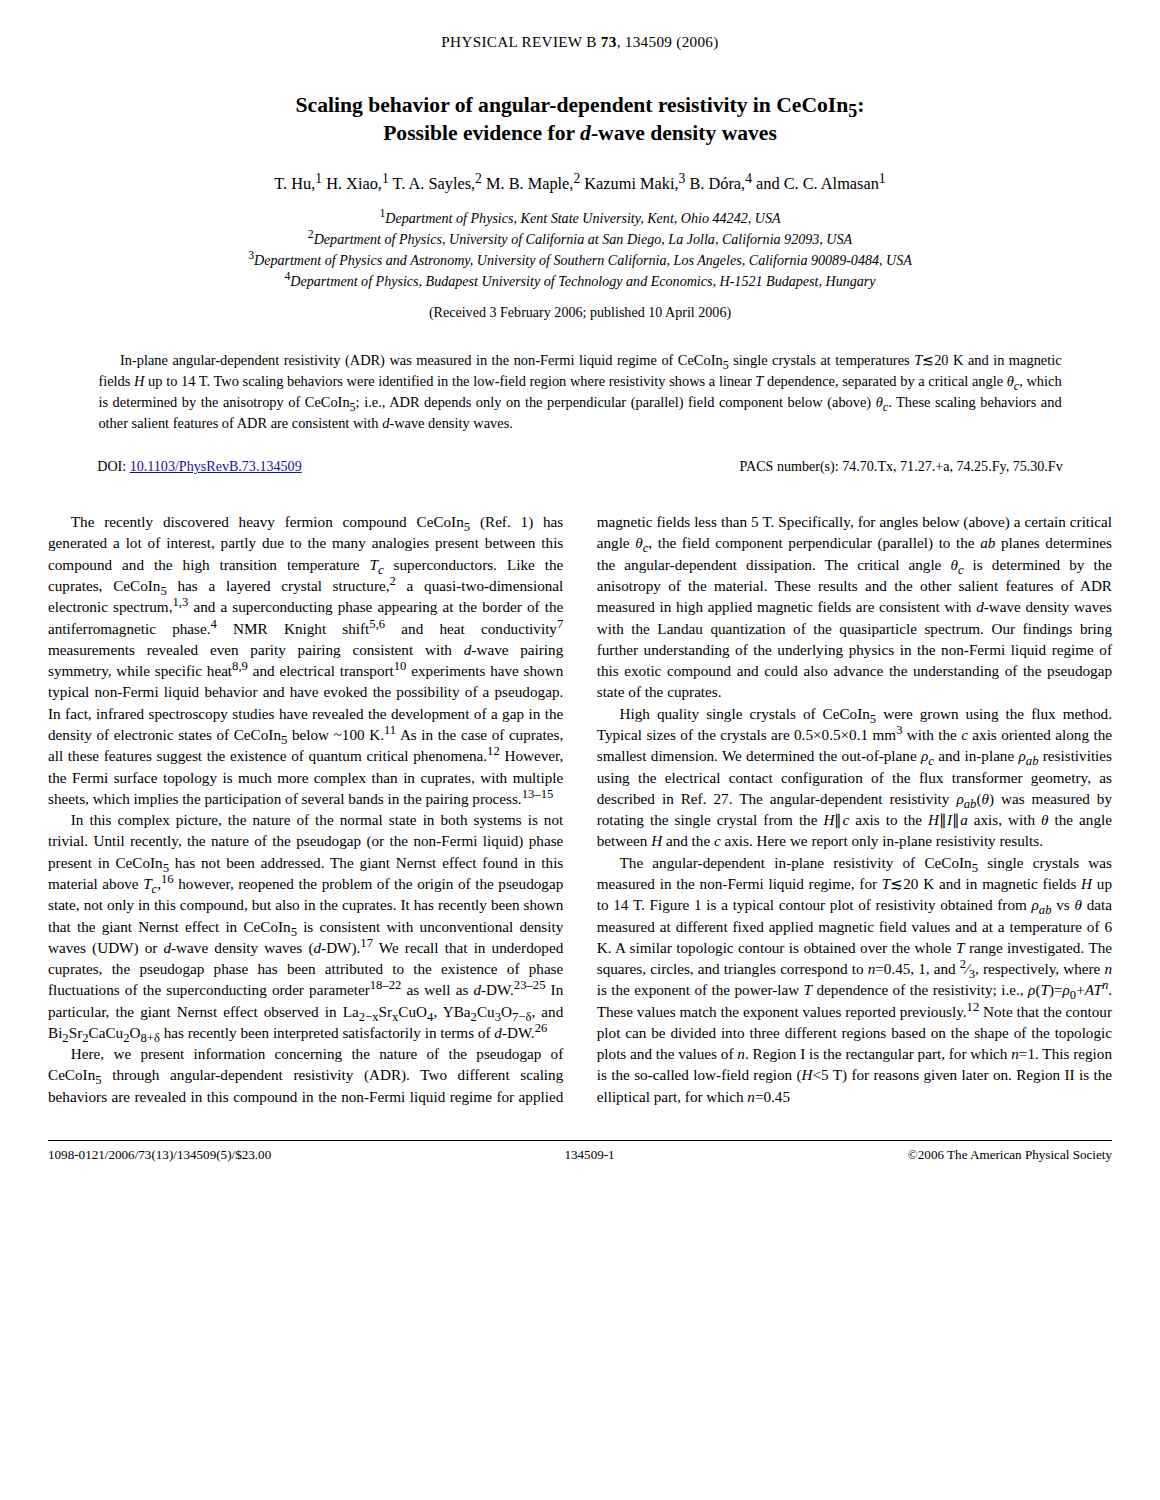PHYSICAL REVIEW B 73, 134509 (2006)
Scaling behavior of angular-dependent resistivity in CeCoIn5:
Possible evidence for d-wave density waves
T. Hu,1 H. Xiao,1 T. A. Sayles,2 M. B. Maple,2 Kazumi Maki,3 B. Dóra,4 and C. C. Almasan1
1Department of Physics, Kent State University, Kent, Ohio 44242, USA
2Department of Physics, University of California at San Diego, La Jolla, California 92093, USA
3Department of Physics and Astronomy, University of Southern California, Los Angeles, California 90089-0484, USA
4Department of Physics, Budapest University of Technology and Economics, H-1521 Budapest, Hungary
(Received 3 February 2006; published 10 April 2006)
In-plane angular-dependent resistivity (ADR) was measured in the non-Fermi liquid regime of CeCoIn5 single crystals at temperatures T≲20 K and in magnetic fields H up to 14 T. Two scaling behaviors were identified in the low-field region where resistivity shows a linear T dependence, separated by a critical angle θc, which is determined by the anisotropy of CeCoIn5; i.e., ADR depends only on the perpendicular (parallel) field component below (above) θc. These scaling behaviors and other salient features of ADR are consistent with d-wave density waves.
DOI: 10.1103/PhysRevB.73.134509 PACS number(s): 74.70.Tx, 71.27.+a, 74.25.Fy, 75.30.Fv
The recently discovered heavy fermion compound CeCoIn5 (Ref. 1) has generated a lot of interest, partly due to the many analogies present between this compound and the high transition temperature Tc superconductors. Like the cuprates, CeCoIn5 has a layered crystal structure,2 a quasi-two-dimensional electronic spectrum,1,3 and a superconducting phase appearing at the border of the antiferromagnetic phase.4 NMR Knight shift5,6 and heat conductivity7 measurements revealed even parity pairing consistent with d-wave pairing symmetry, while specific heat8,9 and electrical transport10 experiments have shown typical non-Fermi liquid behavior and have evoked the possibility of a pseudogap. In fact, infrared spectroscopy studies have revealed the development of a gap in the density of electronic states of CeCoIn5 below ~100 K.11 As in the case of cuprates, all these features suggest the existence of quantum critical phenomena.12 However, the Fermi surface topology is much more complex than in cuprates, with multiple sheets, which implies the participation of several bands in the pairing process.13–15
In this complex picture, the nature of the normal state in both systems is not trivial. Until recently, the nature of the pseudogap (or the non-Fermi liquid) phase present in CeCoIn5 has not been addressed. The giant Nernst effect found in this material above Tc,16 however, reopened the problem of the origin of the pseudogap state, not only in this compound, but also in the cuprates. It has recently been shown that the giant Nernst effect in CeCoIn5 is consistent with unconventional density waves (UDW) or d-wave density waves (d-DW).17 We recall that in underdoped cuprates, the pseudogap phase has been attributed to the existence of phase fluctuations of the superconducting order parameter18–22 as well as d-DW.23–25 In particular, the giant Nernst effect observed in La2−xSrxCuO4, YBa2Cu3O7−δ, and Bi2Sr2CaCu2O8+δ has recently been interpreted satisfactorily in terms of d-DW.26
Here, we present information concerning the nature of the pseudogap of CeCoIn5 through angular-dependent resistivity (ADR). Two different scaling behaviors are revealed in this compound in the non-Fermi liquid regime for applied magnetic fields less than 5 T. Specifically, for angles below (above) a certain critical angle θc, the field component perpendicular (parallel) to the ab planes determines the angular-dependent dissipation. The critical angle θc is determined by the anisotropy of the material. These results and the other salient features of ADR measured in high applied magnetic fields are consistent with d-wave density waves with the Landau quantization of the quasiparticle spectrum. Our findings bring further understanding of the underlying physics in the non-Fermi liquid regime of this exotic compound and could also advance the understanding of the pseudogap state of the cuprates.
High quality single crystals of CeCoIn5 were grown using the flux method. Typical sizes of the crystals are 0.5×0.5×0.1 mm3 with the c axis oriented along the smallest dimension. We determined the out-of-plane ρc and in-plane ρab resistivities using the electrical contact configuration of the flux transformer geometry, as described in Ref. 27. The angular-dependent resistivity ρab(θ) was measured by rotating the single crystal from the H∥c axis to the H∥I∥a axis, with θ the angle between H and the c axis. Here we report only in-plane resistivity results.
The angular-dependent in-plane resistivity of CeCoIn5 single crystals was measured in the non-Fermi liquid regime, for T≲20 K and in magnetic fields H up to 14 T. Figure 1 is a typical contour plot of resistivity obtained from ρab vs θ data measured at different fixed applied magnetic field values and at a temperature of 6 K. A similar topologic contour is obtained over the whole T range investigated. The squares, circles, and triangles correspond to n=0.45, 1, and 2⁄3, respectively, where n is the exponent of the power-law T dependence of the resistivity; i.e., ρ(T)=ρ0+ATn. These values match the exponent values reported previously.12 Note that the contour plot can be divided into three different regions based on the shape of the topologic plots and the values of n. Region I is the rectangular part, for which n=1. This region is the so-called low-field region (H<5 T) for reasons given later on. Region II is the elliptical part, for which n=0.45
1098-0121/2006/73(13)/134509(5)/$23.00 134509-1 ©2006 The American Physical Society